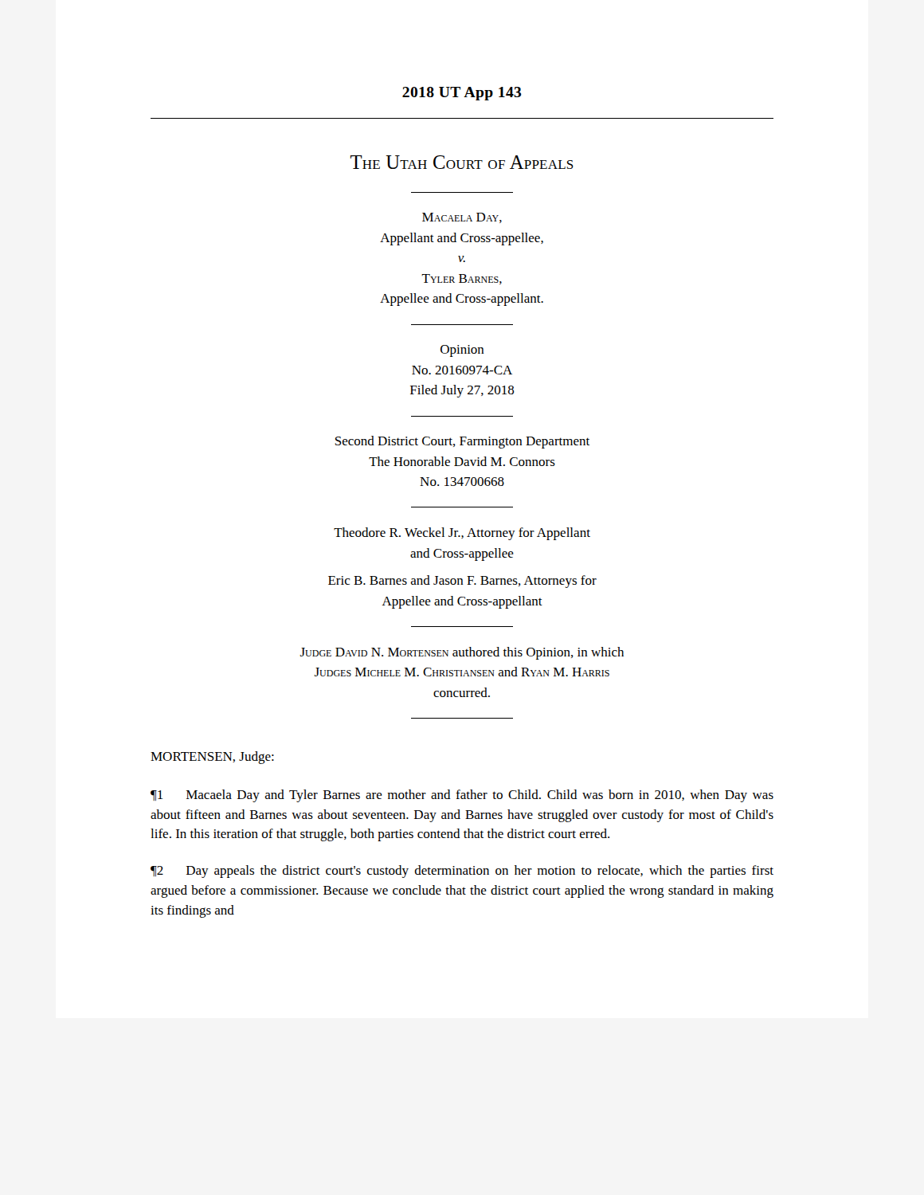2018 UT App 143
The Utah Court of Appeals
Macaela Day,
Appellant and Cross-appellee,
v.
Tyler Barnes,
Appellee and Cross-appellant.
Opinion
No. 20160974-CA
Filed July 27, 2018
Second District Court, Farmington Department
The Honorable David M. Connors
No. 134700668
Theodore R. Weckel Jr., Attorney for Appellant
and Cross-appellee
Eric B. Barnes and Jason F. Barnes, Attorneys for
Appellee and Cross-appellant
Judge David N. Mortensen authored this Opinion, in which
Judges Michele M. Christiansen and Ryan M. Harris
concurred.
MORTENSEN, Judge:
¶1 Macaela Day and Tyler Barnes are mother and father to Child. Child was born in 2010, when Day was about fifteen and Barnes was about seventeen. Day and Barnes have struggled over custody for most of Child's life. In this iteration of that struggle, both parties contend that the district court erred.
¶2 Day appeals the district court's custody determination on her motion to relocate, which the parties first argued before a commissioner. Because we conclude that the district court applied the wrong standard in making its findings and